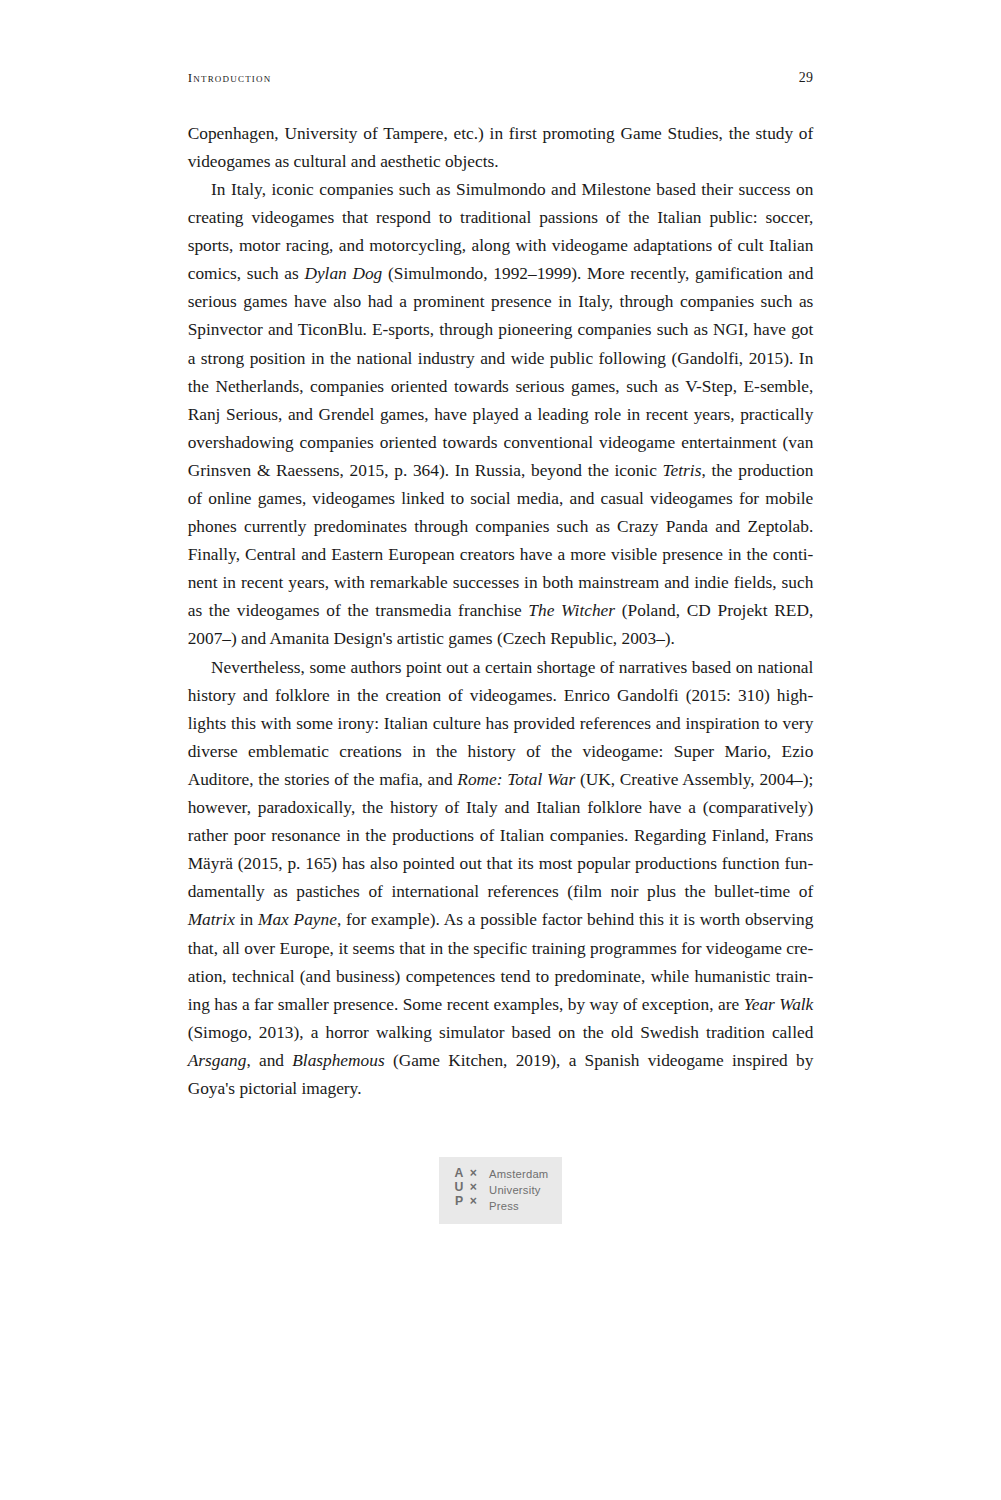Introduction 29
Copenhagen, University of Tampere, etc.) in first promoting Game Studies, the study of videogames as cultural and aesthetic objects.
In Italy, iconic companies such as Simulmondo and Milestone based their success on creating videogames that respond to traditional passions of the Italian public: soccer, sports, motor racing, and motorcycling, along with videogame adaptations of cult Italian comics, such as Dylan Dog (Simulmondo, 1992–1999). More recently, gamification and serious games have also had a prominent presence in Italy, through companies such as Spinvector and TiconBlu. E-sports, through pioneering companies such as NGI, have got a strong position in the national industry and wide public following (Gandolfi, 2015). In the Netherlands, companies oriented towards serious games, such as V-Step, E-semble, Ranj Serious, and Grendel games, have played a leading role in recent years, practically overshadowing companies oriented towards conventional videogame entertainment (van Grinsven & Raessens, 2015, p. 364). In Russia, beyond the iconic Tetris, the production of online games, videogames linked to social media, and casual videogames for mobile phones currently predominates through companies such as Crazy Panda and Zeptolab. Finally, Central and Eastern European creators have a more visible presence in the continent in recent years, with remarkable successes in both mainstream and indie fields, such as the videogames of the transmedia franchise The Witcher (Poland, CD Projekt RED, 2007–) and Amanita Design's artistic games (Czech Republic, 2003–).
Nevertheless, some authors point out a certain shortage of narratives based on national history and folklore in the creation of videogames. Enrico Gandolfi (2015: 310) highlights this with some irony: Italian culture has provided references and inspiration to very diverse emblematic creations in the history of the videogame: Super Mario, Ezio Auditore, the stories of the mafia, and Rome: Total War (UK, Creative Assembly, 2004–); however, paradoxically, the history of Italy and Italian folklore have a (comparatively) rather poor resonance in the productions of Italian companies. Regarding Finland, Frans Mäyrä (2015, p. 165) has also pointed out that its most popular productions function fundamentally as pastiches of international references (film noir plus the bullet-time of Matrix in Max Payne, for example). As a possible factor behind this it is worth observing that, all over Europe, it seems that in the specific training programmes for videogame creation, technical (and business) competences tend to predominate, while humanistic training has a far smaller presence. Some recent examples, by way of exception, are Year Walk (Simogo, 2013), a horror walking simulator based on the old Swedish tradition called Arsgang, and Blasphemous (Game Kitchen, 2019), a Spanish videogame inspired by Goya's pictorial imagery.
A× U× P×
Amsterdam
University
Press